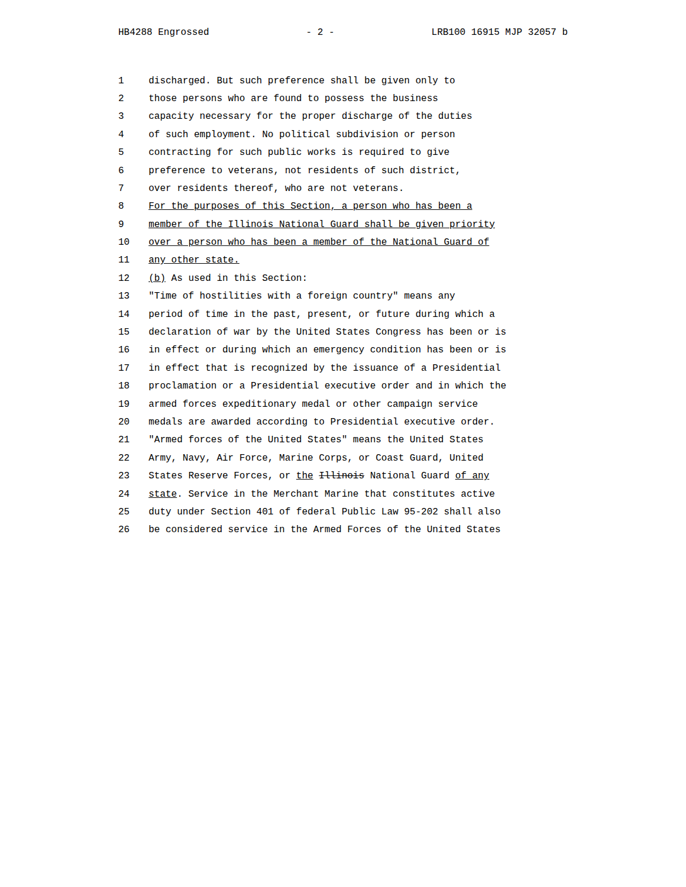HB4288 Engrossed - 2 - LRB100 16915 MJP 32057 b
| 1 | discharged. But such preference shall be given only to |
| 2 | those persons who are found to possess the business |
| 3 | capacity necessary for the proper discharge of the duties |
| 4 | of such employment. No political subdivision or person |
| 5 | contracting for such public works is required to give |
| 6 | preference to veterans, not residents of such district, |
| 7 | over residents thereof, who are not veterans. |
| 8 | For the purposes of this Section, a person who has been a |
| 9 | member of the Illinois National Guard shall be given priority |
| 10 | over a person who has been a member of the National Guard of |
| 11 | any other state. |
| 12 | (b) As used in this Section: |
| 13 | "Time of hostilities with a foreign country" means any |
| 14 | period of time in the past, present, or future during which a |
| 15 | declaration of war by the United States Congress has been or is |
| 16 | in effect or during which an emergency condition has been or is |
| 17 | in effect that is recognized by the issuance of a Presidential |
| 18 | proclamation or a Presidential executive order and in which the |
| 19 | armed forces expeditionary medal or other campaign service |
| 20 | medals are awarded according to Presidential executive order. |
| 21 | "Armed forces of the United States" means the United States |
| 22 | Army, Navy, Air Force, Marine Corps, or Coast Guard, United |
| 23 | States Reserve Forces, or the Illinois National Guard of any |
| 24 | state . Service in the Merchant Marine that constitutes active |
| 25 | duty under Section 401 of federal Public Law 95-202 shall also |
| 26 | be considered service in the Armed Forces of the United States |